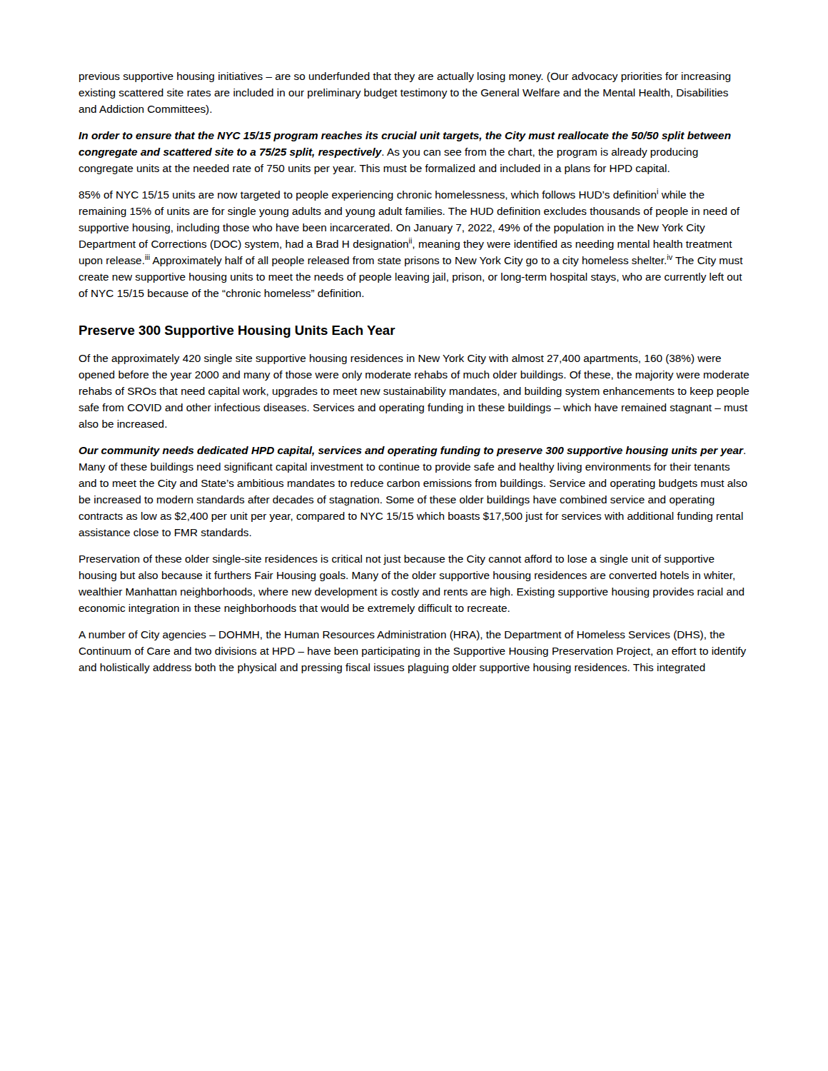previous supportive housing initiatives – are so underfunded that they are actually losing money. (Our advocacy priorities for increasing existing scattered site rates are included in our preliminary budget testimony to the General Welfare and the Mental Health, Disabilities and Addiction Committees).
In order to ensure that the NYC 15/15 program reaches its crucial unit targets, the City must reallocate the 50/50 split between congregate and scattered site to a 75/25 split, respectively. As you can see from the chart, the program is already producing congregate units at the needed rate of 750 units per year. This must be formalized and included in a plans for HPD capital.
85% of NYC 15/15 units are now targeted to people experiencing chronic homelessness, which follows HUD’s definitioni while the remaining 15% of units are for single young adults and young adult families. The HUD definition excludes thousands of people in need of supportive housing, including those who have been incarcerated. On January 7, 2022, 49% of the population in the New York City Department of Corrections (DOC) system, had a Brad H designationii, meaning they were identified as needing mental health treatment upon release.iii Approximately half of all people released from state prisons to New York City go to a city homeless shelter.iv The City must create new supportive housing units to meet the needs of people leaving jail, prison, or long-term hospital stays, who are currently left out of NYC 15/15 because of the “chronic homeless” definition.
Preserve 300 Supportive Housing Units Each Year
Of the approximately 420 single site supportive housing residences in New York City with almost 27,400 apartments, 160 (38%) were opened before the year 2000 and many of those were only moderate rehabs of much older buildings. Of these, the majority were moderate rehabs of SROs that need capital work, upgrades to meet new sustainability mandates, and building system enhancements to keep people safe from COVID and other infectious diseases. Services and operating funding in these buildings – which have remained stagnant – must also be increased.
Our community needs dedicated HPD capital, services and operating funding to preserve 300 supportive housing units per year. Many of these buildings need significant capital investment to continue to provide safe and healthy living environments for their tenants and to meet the City and State’s ambitious mandates to reduce carbon emissions from buildings. Service and operating budgets must also be increased to modern standards after decades of stagnation. Some of these older buildings have combined service and operating contracts as low as $2,400 per unit per year, compared to NYC 15/15 which boasts $17,500 just for services with additional funding rental assistance close to FMR standards.
Preservation of these older single-site residences is critical not just because the City cannot afford to lose a single unit of supportive housing but also because it furthers Fair Housing goals. Many of the older supportive housing residences are converted hotels in whiter, wealthier Manhattan neighborhoods, where new development is costly and rents are high. Existing supportive housing provides racial and economic integration in these neighborhoods that would be extremely difficult to recreate.
A number of City agencies – DOHMH, the Human Resources Administration (HRA), the Department of Homeless Services (DHS), the Continuum of Care and two divisions at HPD – have been participating in the Supportive Housing Preservation Project, an effort to identify and holistically address both the physical and pressing fiscal issues plaguing older supportive housing residences. This integrated